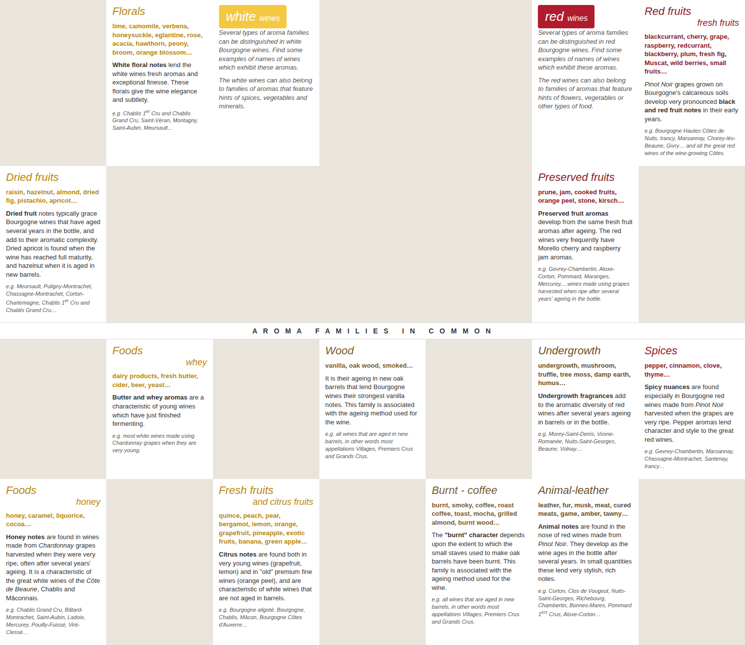Florals
lime, camomile, verbena, honeysuckle, eglantine, rose, acacia, hawthorn, peony, broom, orange blossom…
White floral notes lend the white wines fresh aromas and exceptional finesse. These florals give the wine elegance and subtlety.
e.g. Chablis 1er Cru and Chablis Grand Cru, Saint-Véran, Montagny, Saint-Aubin, Meursault…
white wines
Several types of aroma families can be distinguished in white Bourgogne wines. Find some examples of names of wines which exhibit these aromas.
The white wines can also belong to families of aromas that feature hints of spices, vegetables and minerals.
red wines
Several types of aroma families can be distinguished in red Bourgogne wines. Find some examples of names of wines which exhibit these aromas.
The red wines can also belong to families of aromas that feature hints of flowers, vegetables or other types of food.
Red fruits fresh fruits
blackcurrant, cherry, grape, raspberry, redcurrant, blackberry, plum, fresh fig, Muscat, wild berries, small fruits…
Pinot Noir grapes grown on Bourgogne's calcareous soils develop very pronounced black and red fruit notes in their early years.
e.g. Bourgogne Hautes Côtes de Nuits, Irancy, Marsannay, Chorey-lès-Beaune, Givry… and all the great red wines of the wine-growing Côtes.
Dried fruits
raisin, hazelnut, almond, dried fig, pistachio, apricot…
Dried fruit notes typically grace Bourgogne wines that have aged several years in the bottle, and add to their aromatic complexity. Dried apricot is found when the wine has reached full maturity, and hazelnut when it is aged in new barrels.
e.g. Meursault, Puligny-Montrachet, Chassagne-Montrachet, Corton-Charlemagne, Chablis 1er Cru and Chablis Grand Cru…
Preserved fruits
prune, jam, cooked fruits, orange peel, stone, kirsch…
Preserved fruit aromas develop from the same fresh fruit aromas after ageing. The red wines very frequently have Morello cherry and raspberry jam aromas.
e.g. Gevrey-Chambertin, Aloxe-Corton, Pommard, Maranges, Mercurey,…wines made using grapes harvested when ripe after several years' ageing in the bottle.
A R O M A F A M I L I E S I N C O M M O N
Foods whey
dairy products, fresh butter, cider, beer, yeast…
Butter and whey aromas are a characteristic of young wines which have just finished fermenting.
e.g. most white wines made using Chardonnay grapes when they are very young.
Wood
vanilla, oak wood, smoked…
It is their ageing in new oak barrels that lend Bourgogne wines their strongest vanilla notes. This family is associated with the ageing method used for the wine.
e.g. all wines that are aged in new barrels, in other words most appellations Villages, Premiers Crus and Grands Crus.
Undergrowth
undergrowth, mushroom, truffle, tree moss, damp earth, humus…
Undergrowth fragrances add to the aromatic diversity of red wines after several years ageing in barrels or in the bottle.
e.g. Morey-Saint-Denis, Vosne-Romanée, Nuits-Saint-Georges, Beaune, Volnay…
Spices
pepper, cinnamon, clove, thyme…
Spicy nuances are found especially in Bourgogne red wines made from Pinot Noir harvested when the grapes are very ripe. Pepper aromas lend character and style to the great red wines.
e.g. Gevrey-Chambertin, Marsannay, Chassagne-Montrachet, Santenay, Irancy…
Foods honey
honey, caramel, liquorice, cocoa…
Honey notes are found in wines made from Chardonnay grapes harvested when they were very ripe, often after several years' ageing. It is a characteristic of the great white wines of the Côte de Beaune, Chablis and Mâconnais.
e.g. Chablis Grand Cru, Bâtard-Montrachet, Saint-Aubin, Ladoix, Mercurey, Pouilly-Fuissé, Viré-Clessé…
Fresh fruits and citrus fruits
quince, peach, pear, bergamot, lemon, orange, grapefruit, pineapple, exotic fruits, banana, green apple…
Citrus notes are found both in very young wines (grapefruit, lemon) and in "old" premium fine wines (orange peel), and are characteristic of white wines that are not aged in barrels.
e.g. Bourgogne aligoté, Bourgogne, Chablis, Mâcon, Bourgogne Côtes d'Auxerre…
Burnt - coffee
burnt, smoky, coffee, roast coffee, toast, mocha, grilled almond, burnt wood…
The "burnt" character depends upon the extent to which the small staves used to make oak barrels have been burnt. This family is associated with the ageing method used for the wine.
e.g. all wines that are aged in new barrels, in other words most appellations Villages, Premiers Crus and Grands Crus.
Animal-leather
leather, fur, musk, meat, cured meats, game, amber, tawny…
Animal notes are found in the nose of red wines made from Pinot Noir. They develop as the wine ages in the bottle after several years. In small quantities these lend very stylish, rich notes.
e.g. Corton, Clos de Vougeot, Nuits-Saint-Georges, Richebourg, Chambertin, Bonnes-Mares, Pommard 1ers Crus, Aloxe-Corton…